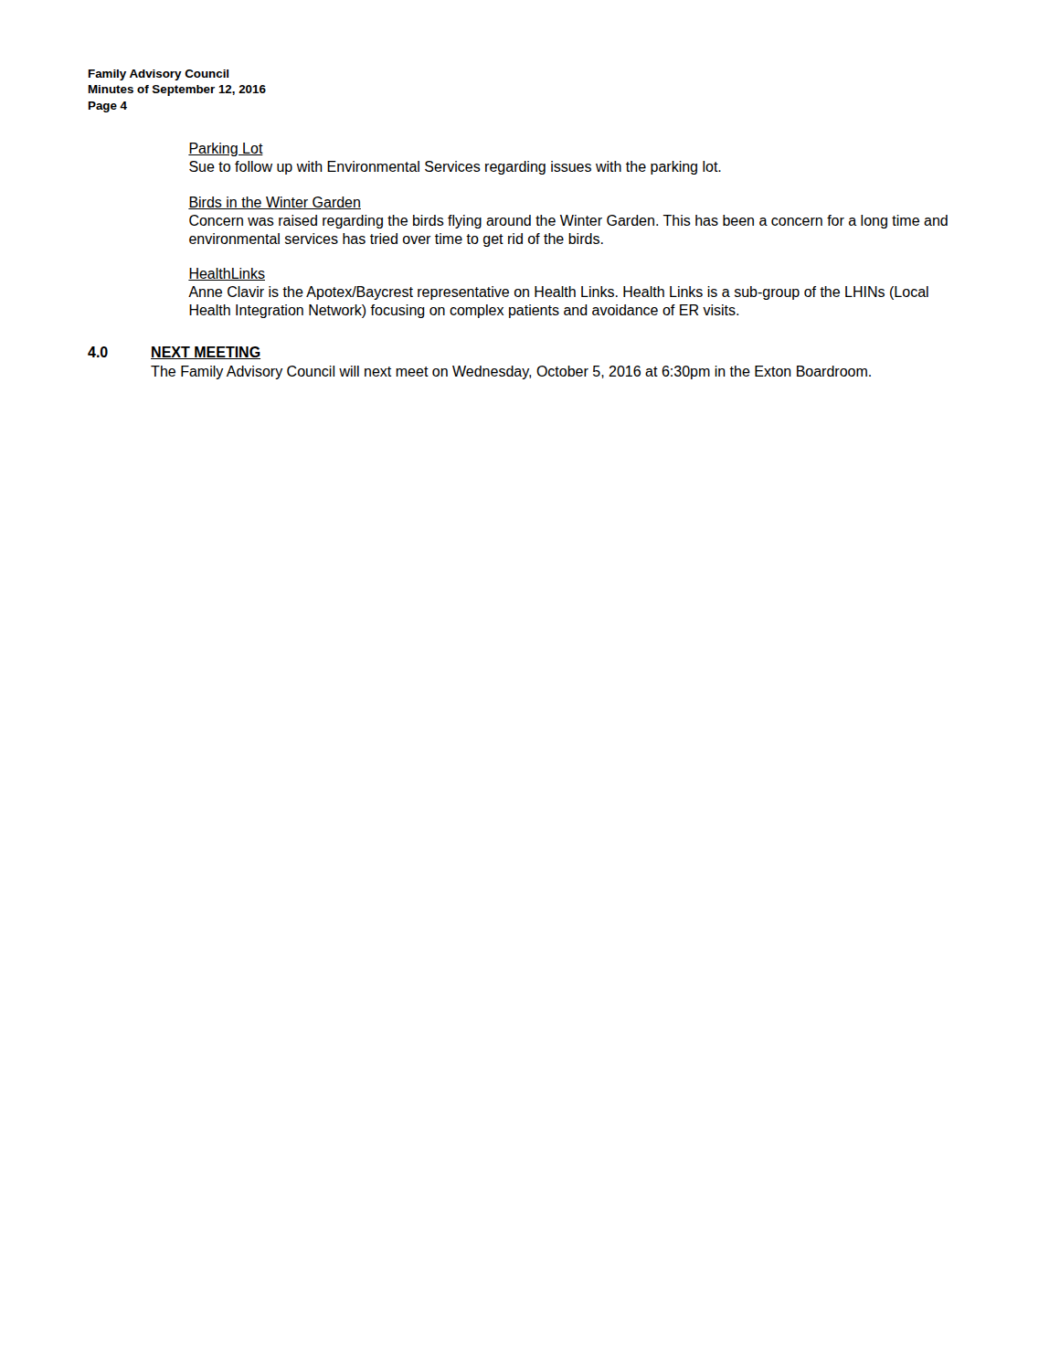Family Advisory Council
Minutes of September 12, 2016
Page 4
Parking Lot
Sue to follow up with Environmental Services regarding issues with the parking lot.
Birds in the Winter Garden
Concern was raised regarding the birds flying around the Winter Garden. This has been a concern for a long time and environmental services has tried over time to get rid of the birds.
HealthLinks
Anne Clavir is the Apotex/Baycrest representative on Health Links. Health Links is a sub-group of the LHINs (Local Health Integration Network) focusing on complex patients and avoidance of ER visits.
4.0
NEXT MEETING
The Family Advisory Council will next meet on Wednesday, October 5, 2016 at 6:30pm in the Exton Boardroom.